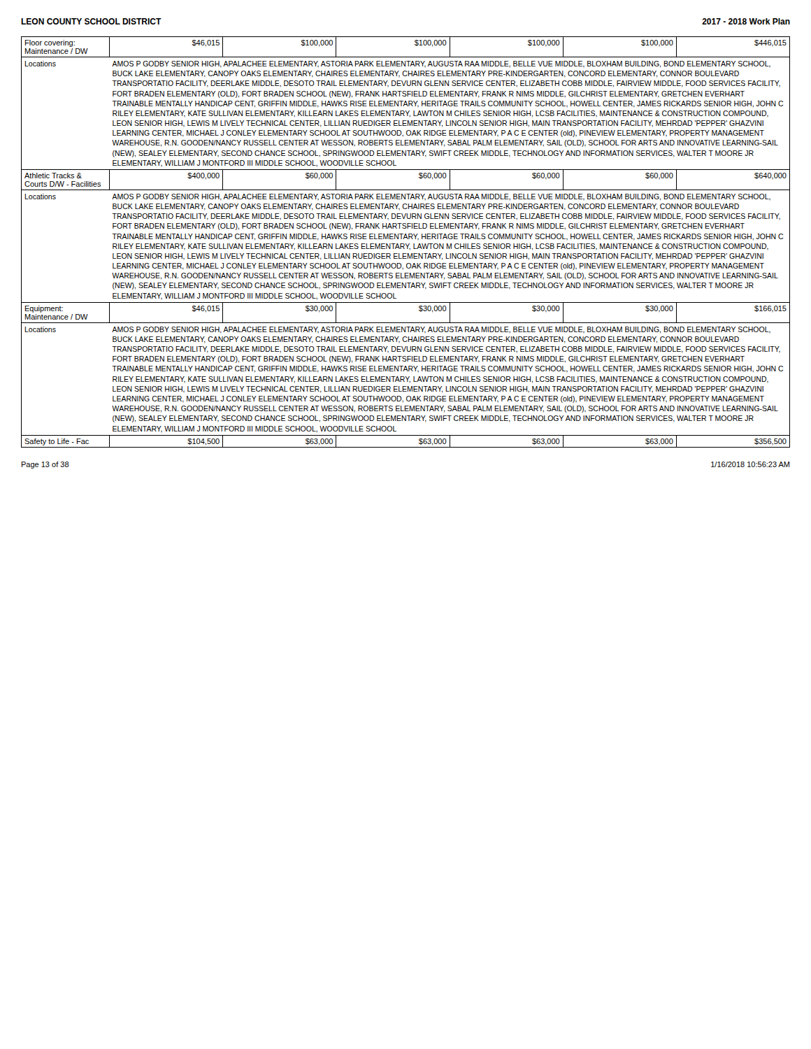LEON COUNTY SCHOOL DISTRICT 2017 - 2018 Work Plan
| Floor covering: Maintenance / DW | $46,015 | $100,000 | $100,000 | $100,000 | $100,000 | $446,015 |
| Locations | AMOS P GODBY SENIOR HIGH, APALACHEE ELEMENTARY, ASTORIA PARK ELEMENTARY, AUGUSTA RAA MIDDLE, BELLE VUE MIDDLE, BLOXHAM BUILDING, BOND ELEMENTARY SCHOOL, BUCK LAKE ELEMENTARY, CANOPY OAKS ELEMENTARY, CHAIRES ELEMENTARY, CHAIRES ELEMENTARY PRE-KINDERGARTEN, CONCORD ELEMENTARY, CONNOR BOULEVARD TRANSPORTATIO FACILITY, DEERLAKE MIDDLE, DESOTO TRAIL ELEMENTARY, DEVURN GLENN SERVICE CENTER, ELIZABETH COBB MIDDLE, FAIRVIEW MIDDLE, FOOD SERVICES FACILITY, FORT BRADEN ELEMENTARY (OLD), FORT BRADEN SCHOOL (NEW), FRANK HARTSFIELD ELEMENTARY, FRANK R NIMS MIDDLE, GILCHRIST ELEMENTARY, GRETCHEN EVERHART TRAINABLE MENTALLY HANDICAP CENT, GRIFFIN MIDDLE, HAWKS RISE ELEMENTARY, HERITAGE TRAILS COMMUNITY SCHOOL, HOWELL CENTER, JAMES RICKARDS SENIOR HIGH, JOHN C RILEY ELEMENTARY, KATE SULLIVAN ELEMENTARY, KILLEARN LAKES ELEMENTARY, LAWTON M CHILES SENIOR HIGH, LCSB FACILITIES, MAINTENANCE & CONSTRUCTION COMPOUND, LEON SENIOR HIGH, LEWIS M LIVELY TECHNICAL CENTER, LILLIAN RUEDIGER ELEMENTARY, LINCOLN SENIOR HIGH, MAIN TRANSPORTATION FACILITY, MEHRDAD 'PEPPER' GHAZVINI LEARNING CENTER, MICHAEL J CONLEY ELEMENTARY SCHOOL AT SOUTHWOOD, OAK RIDGE ELEMENTARY, P A C E CENTER (old), PINEVIEW ELEMENTARY, PROPERTY MANAGEMENT WAREHOUSE, R.N. GOODEN/NANCY RUSSELL CENTER AT WESSON, ROBERTS ELEMENTARY, SABAL PALM ELEMENTARY, SAIL (OLD), SCHOOL FOR ARTS AND INNOVATIVE LEARNING-SAIL (NEW), SEALEY ELEMENTARY, SECOND CHANCE SCHOOL, SPRINGWOOD ELEMENTARY, SWIFT CREEK MIDDLE, TECHNOLOGY AND INFORMATION SERVICES, WALTER T MOORE JR ELEMENTARY, WILLIAM J MONTFORD III MIDDLE SCHOOL, WOODVILLE SCHOOL |
| Athletic Tracks & Courts D/W - Facilities | $400,000 | $60,000 | $60,000 | $60,000 | $60,000 | $640,000 |
| Locations | AMOS P GODBY SENIOR HIGH, APALACHEE ELEMENTARY, ASTORIA PARK ELEMENTARY, AUGUSTA RAA MIDDLE, BELLE VUE MIDDLE, BLOXHAM BUILDING, BOND ELEMENTARY SCHOOL, BUCK LAKE ELEMENTARY, CANOPY OAKS ELEMENTARY, CHAIRES ELEMENTARY, CHAIRES ELEMENTARY PRE-KINDERGARTEN, CONCORD ELEMENTARY, CONNOR BOULEVARD TRANSPORTATIO FACILITY, DEERLAKE MIDDLE, DESOTO TRAIL ELEMENTARY, DEVURN GLENN SERVICE CENTER, ELIZABETH COBB MIDDLE, FAIRVIEW MIDDLE, FOOD SERVICES FACILITY, FORT BRADEN ELEMENTARY (OLD), FORT BRADEN SCHOOL (NEW), FRANK HARTSFIELD ELEMENTARY, FRANK R NIMS MIDDLE, GILCHRIST ELEMENTARY, GRETCHEN EVERHART TRAINABLE MENTALLY HANDICAP CENT, GRIFFIN MIDDLE, HAWKS RISE ELEMENTARY, HERITAGE TRAILS COMMUNITY SCHOOL, HOWELL CENTER, JAMES RICKARDS SENIOR HIGH, JOHN C RILEY ELEMENTARY, KATE SULLIVAN ELEMENTARY, KILLEARN LAKES ELEMENTARY, LAWTON M CHILES SENIOR HIGH, LCSB FACILITIES, MAINTENANCE & CONSTRUCTION COMPOUND, LEON SENIOR HIGH, LEWIS M LIVELY TECHNICAL CENTER, LILLIAN RUEDIGER ELEMENTARY, LINCOLN SENIOR HIGH, MAIN TRANSPORTATION FACILITY, MEHRDAD 'PEPPER' GHAZVINI LEARNING CENTER, MICHAEL J CONLEY ELEMENTARY SCHOOL AT SOUTHWOOD, OAK RIDGE ELEMENTARY, P A C E CENTER (old), PINEVIEW ELEMENTARY, PROPERTY MANAGEMENT WAREHOUSE, R.N. GOODEN/NANCY RUSSELL CENTER AT WESSON, ROBERTS ELEMENTARY, SABAL PALM ELEMENTARY, SAIL (OLD), SCHOOL FOR ARTS AND INNOVATIVE LEARNING-SAIL (NEW), SEALEY ELEMENTARY, SECOND CHANCE SCHOOL, SPRINGWOOD ELEMENTARY, SWIFT CREEK MIDDLE, TECHNOLOGY AND INFORMATION SERVICES, WALTER T MOORE JR ELEMENTARY, WILLIAM J MONTFORD III MIDDLE SCHOOL, WOODVILLE SCHOOL |
| Equipment: Maintenance / DW | $46,015 | $30,000 | $30,000 | $30,000 | $30,000 | $166,015 |
| Locations | AMOS P GODBY SENIOR HIGH, APALACHEE ELEMENTARY, ASTORIA PARK ELEMENTARY, AUGUSTA RAA MIDDLE, BELLE VUE MIDDLE, BLOXHAM BUILDING, BOND ELEMENTARY SCHOOL, BUCK LAKE ELEMENTARY, CANOPY OAKS ELEMENTARY, CHAIRES ELEMENTARY, CHAIRES ELEMENTARY PRE-KINDERGARTEN, CONCORD ELEMENTARY, CONNOR BOULEVARD TRANSPORTATIO FACILITY, DEERLAKE MIDDLE, DESOTO TRAIL ELEMENTARY, DEVURN GLENN SERVICE CENTER, ELIZABETH COBB MIDDLE, FAIRVIEW MIDDLE, FOOD SERVICES FACILITY, FORT BRADEN ELEMENTARY (OLD), FORT BRADEN SCHOOL (NEW), FRANK HARTSFIELD ELEMENTARY, FRANK R NIMS MIDDLE, GILCHRIST ELEMENTARY, GRETCHEN EVERHART TRAINABLE MENTALLY HANDICAP CENT, GRIFFIN MIDDLE, HAWKS RISE ELEMENTARY, HERITAGE TRAILS COMMUNITY SCHOOL, HOWELL CENTER, JAMES RICKARDS SENIOR HIGH, JOHN C RILEY ELEMENTARY, KATE SULLIVAN ELEMENTARY, KILLEARN LAKES ELEMENTARY, LAWTON M CHILES SENIOR HIGH, LCSB FACILITIES, MAINTENANCE & CONSTRUCTION COMPOUND, LEON SENIOR HIGH, LEWIS M LIVELY TECHNICAL CENTER, LILLIAN RUEDIGER ELEMENTARY, LINCOLN SENIOR HIGH, MAIN TRANSPORTATION FACILITY, MEHRDAD 'PEPPER' GHAZVINI LEARNING CENTER, MICHAEL J CONLEY ELEMENTARY SCHOOL AT SOUTHWOOD, OAK RIDGE ELEMENTARY, P A C E CENTER (old), PINEVIEW ELEMENTARY, PROPERTY MANAGEMENT WAREHOUSE, R.N. GOODEN/NANCY RUSSELL CENTER AT WESSON, ROBERTS ELEMENTARY, SABAL PALM ELEMENTARY, SAIL (OLD), SCHOOL FOR ARTS AND INNOVATIVE LEARNING-SAIL (NEW), SEALEY ELEMENTARY, SECOND CHANCE SCHOOL, SPRINGWOOD ELEMENTARY, SWIFT CREEK MIDDLE, TECHNOLOGY AND INFORMATION SERVICES, WALTER T MOORE JR ELEMENTARY, WILLIAM J MONTFORD III MIDDLE SCHOOL, WOODVILLE SCHOOL |
| Safety to Life - Fac | $104,500 | $63,000 | $63,000 | $63,000 | $63,000 | $356,500 |
Page 13 of 38 1/16/2018 10:56:23 AM